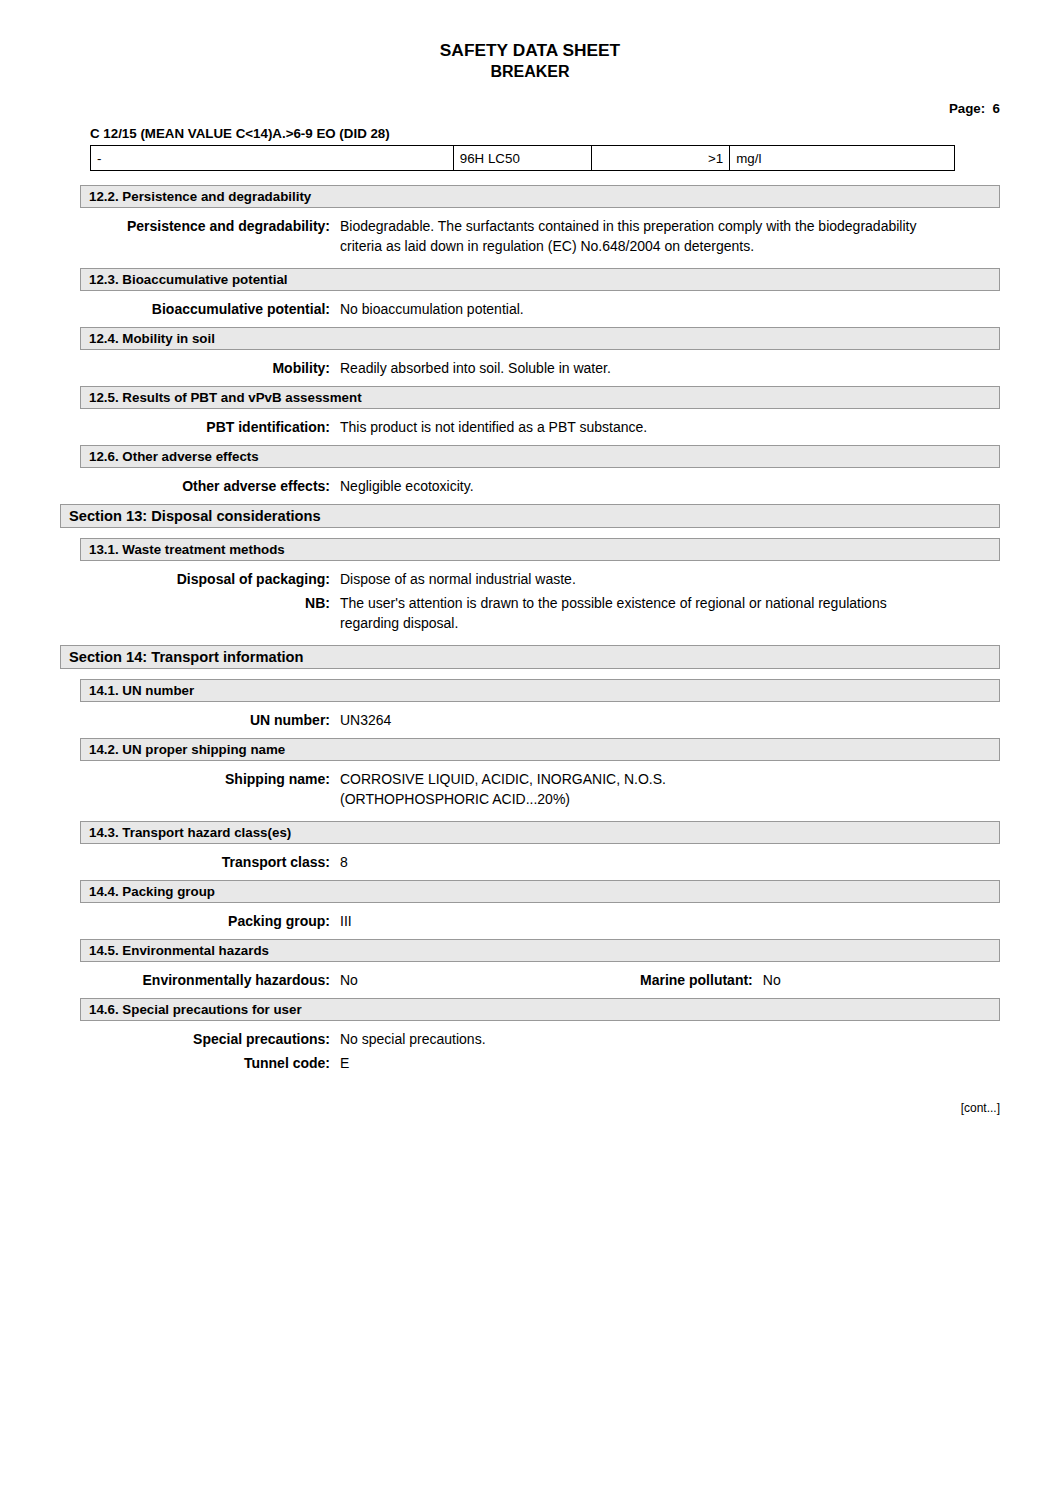SAFETY DATA SHEET
BREAKER
Page: 6
C 12/15 (MEAN VALUE C<14)A.>6-9 EO (DID 28)
| - | 96H LC50 | >1 | mg/l |
12.2. Persistence and degradability
Persistence and degradability:
Biodegradable. The surfactants contained in this preperation comply with the biodegradability
criteria as laid down in regulation (EC) No.648/2004 on detergents.
12.3. Bioaccumulative potential
Bioaccumulative potential:
No bioaccumulation potential.
12.4. Mobility in soil
Mobility:
Readily absorbed into soil. Soluble in water.
12.5. Results of PBT and vPvB assessment
PBT identification:
This product is not identified as a PBT substance.
12.6. Other adverse effects
Other adverse effects:
Negligible ecotoxicity.
Section 13: Disposal considerations
13.1. Waste treatment methods
Disposal of packaging:
Dispose of as normal industrial waste.
NB:
The user's attention is drawn to the possible existence of regional or national regulations
regarding disposal.
Section 14: Transport information
14.1. UN number
UN number:
UN3264
14.2. UN proper shipping name
Shipping name:
CORROSIVE LIQUID, ACIDIC, INORGANIC, N.O.S.
(ORTHOPHOSPHORIC ACID...20%)
14.3. Transport hazard class(es)
Transport class:
8
14.4. Packing group
Packing group:
III
14.5. Environmental hazards
Environmentally hazardous:
No Marine pollutant: No
14.6. Special precautions for user
Special precautions:
No special precautions.
Tunnel code:
E
[cont...]